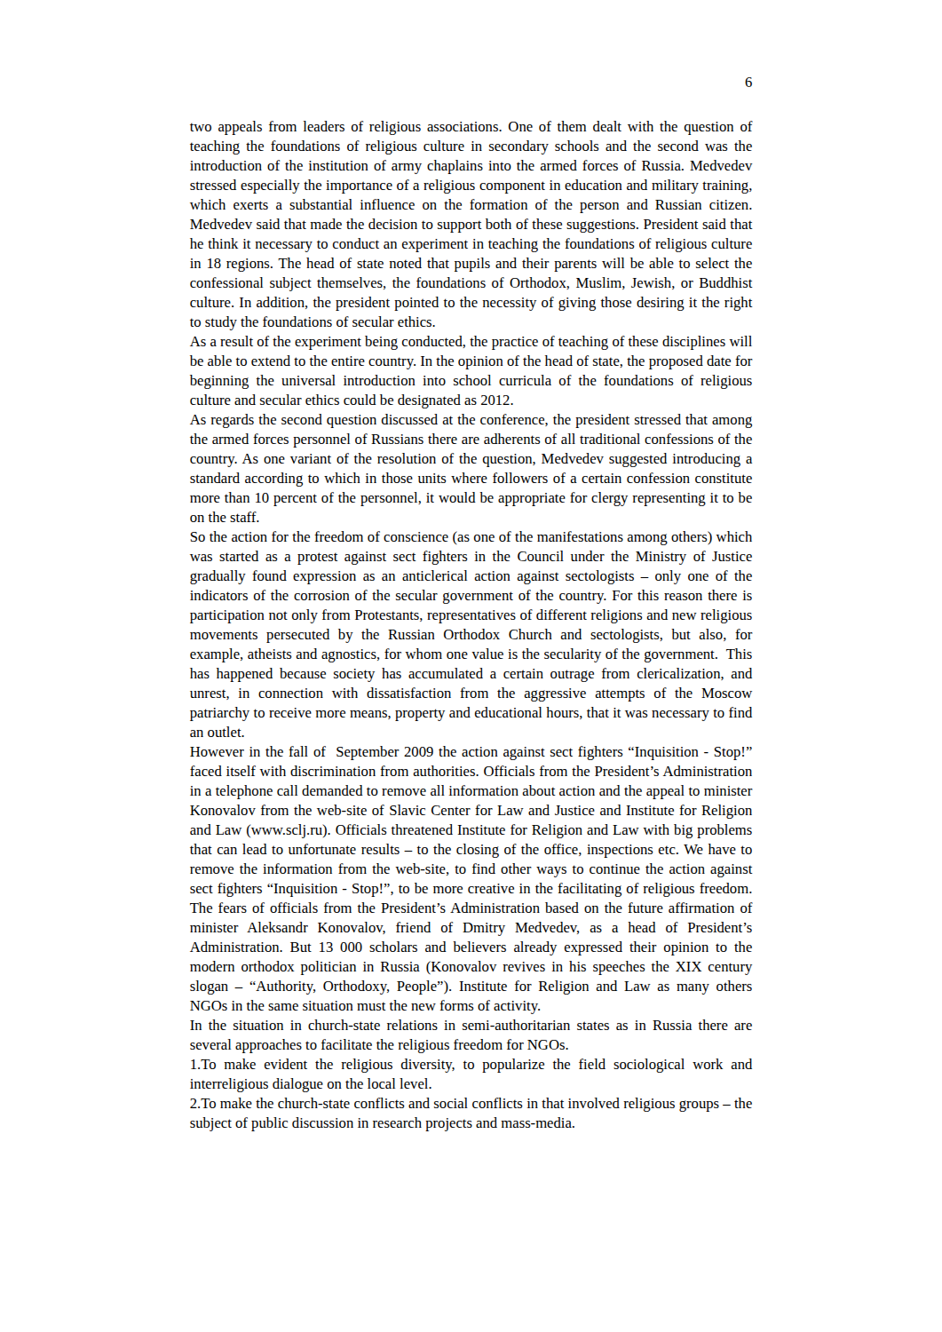6
two appeals from leaders of religious associations. One of them dealt with the question of teaching the foundations of religious culture in secondary schools and the second was the introduction of the institution of army chaplains into the armed forces of Russia. Medvedev stressed especially the importance of a religious component in education and military training, which exerts a substantial influence on the formation of the person and Russian citizen. Medvedev said that made the decision to support both of these suggestions. President said that he think it necessary to conduct an experiment in teaching the foundations of religious culture in 18 regions. The head of state noted that pupils and their parents will be able to select the confessional subject themselves, the foundations of Orthodox, Muslim, Jewish, or Buddhist culture. In addition, the president pointed to the necessity of giving those desiring it the right to study the foundations of secular ethics.
As a result of the experiment being conducted, the practice of teaching of these disciplines will be able to extend to the entire country. In the opinion of the head of state, the proposed date for beginning the universal introduction into school curricula of the foundations of religious culture and secular ethics could be designated as 2012.
As regards the second question discussed at the conference, the president stressed that among the armed forces personnel of Russians there are adherents of all traditional confessions of the country. As one variant of the resolution of the question, Medvedev suggested introducing a standard according to which in those units where followers of a certain confession constitute more than 10 percent of the personnel, it would be appropriate for clergy representing it to be on the staff.
So the action for the freedom of conscience (as one of the manifestations among others) which was started as a protest against sect fighters in the Council under the Ministry of Justice gradually found expression as an anticlerical action against sectologists – only one of the indicators of the corrosion of the secular government of the country. For this reason there is participation not only from Protestants, representatives of different religions and new religious movements persecuted by the Russian Orthodox Church and sectologists, but also, for example, atheists and agnostics, for whom one value is the secularity of the government. This has happened because society has accumulated a certain outrage from clericalization, and unrest, in connection with dissatisfaction from the aggressive attempts of the Moscow patriarchy to receive more means, property and educational hours, that it was necessary to find an outlet.
However in the fall of September 2009 the action against sect fighters “Inquisition - Stop!” faced itself with discrimination from authorities. Officials from the President’s Administration in a telephone call demanded to remove all information about action and the appeal to minister Konovalov from the web-site of Slavic Center for Law and Justice and Institute for Religion and Law (www.sclj.ru). Officials threatened Institute for Religion and Law with big problems that can lead to unfortunate results – to the closing of the office, inspections etc. We have to remove the information from the web-site, to find other ways to continue the action against sect fighters “Inquisition - Stop!”, to be more creative in the facilitating of religious freedom. The fears of officials from the President’s Administration based on the future affirmation of minister Aleksandr Konovalov, friend of Dmitry Medvedev, as a head of President’s Administration. But 13 000 scholars and believers already expressed their opinion to the modern orthodox politician in Russia (Konovalov revives in his speeches the XIX century slogan – “Authority, Orthodoxy, People”). Institute for Religion and Law as many others NGOs in the same situation must the new forms of activity.
In the situation in church-state relations in semi-authoritarian states as in Russia there are several approaches to facilitate the religious freedom for NGOs.
1.To make evident the religious diversity, to popularize the field sociological work and interreligious dialogue on the local level.
2.To make the church-state conflicts and social conflicts in that involved religious groups – the subject of public discussion in research projects and mass-media.